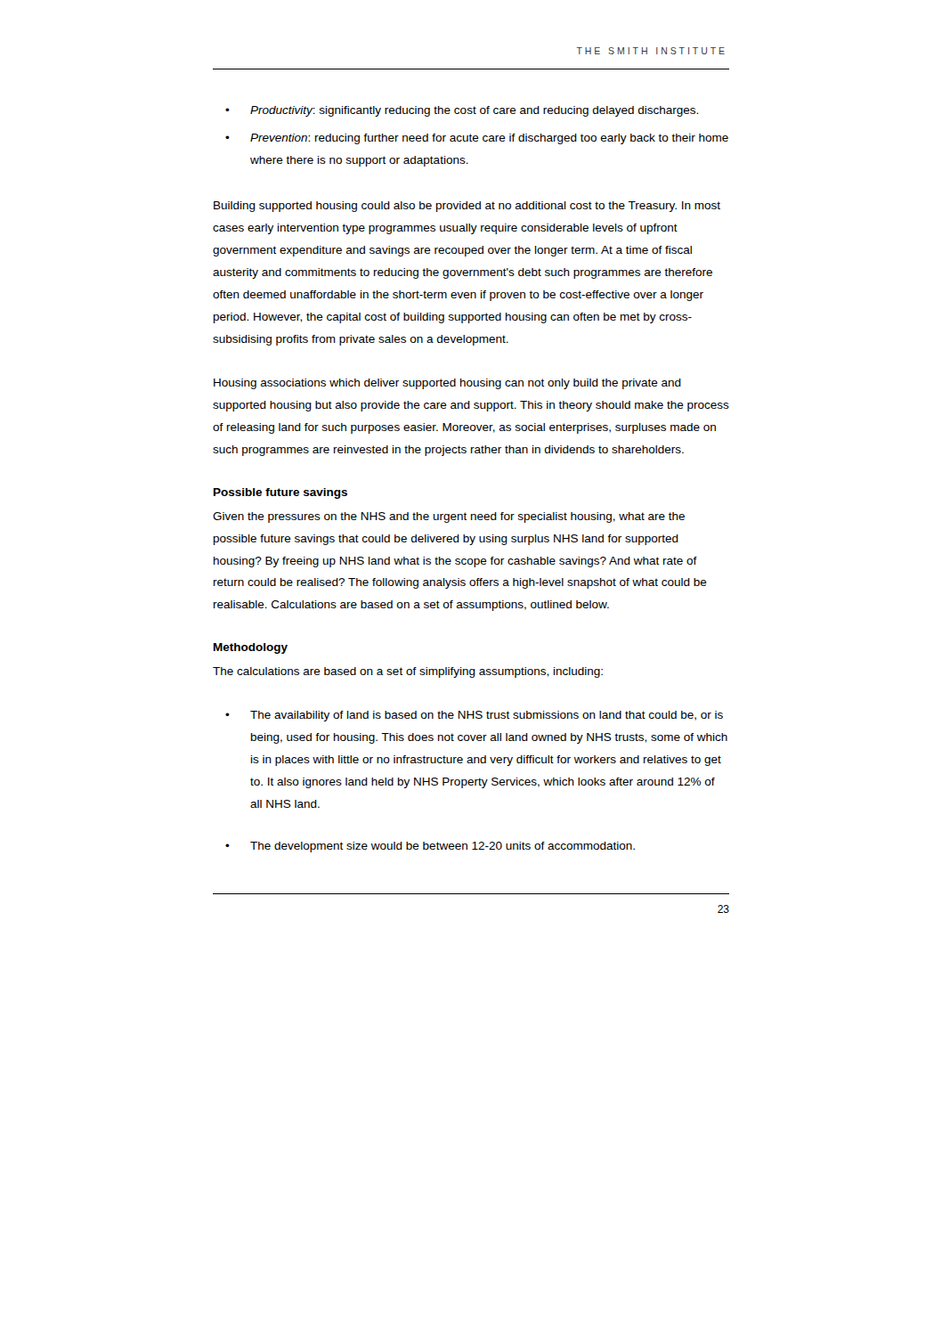THE SMITH INSTITUTE
Productivity: significantly reducing the cost of care and reducing delayed discharges.
Prevention: reducing further need for acute care if discharged too early back to their home where there is no support or adaptations.
Building supported housing could also be provided at no additional cost to the Treasury. In most cases early intervention type programmes usually require considerable levels of upfront government expenditure and savings are recouped over the longer term. At a time of fiscal austerity and commitments to reducing the government's debt such programmes are therefore often deemed unaffordable in the short-term even if proven to be cost-effective over a longer period. However, the capital cost of building supported housing can often be met by cross-subsidising profits from private sales on a development.
Housing associations which deliver supported housing can not only build the private and supported housing but also provide the care and support. This in theory should make the process of releasing land for such purposes easier. Moreover, as social enterprises, surpluses made on such programmes are reinvested in the projects rather than in dividends to shareholders.
Possible future savings
Given the pressures on the NHS and the urgent need for specialist housing, what are the possible future savings that could be delivered by using surplus NHS land for supported housing? By freeing up NHS land what is the scope for cashable savings? And what rate of return could be realised? The following analysis offers a high-level snapshot of what could be realisable. Calculations are based on a set of assumptions, outlined below.
Methodology
The calculations are based on a set of simplifying assumptions, including:
The availability of land is based on the NHS trust submissions on land that could be, or is being, used for housing. This does not cover all land owned by NHS trusts, some of which is in places with little or no infrastructure and very difficult for workers and relatives to get to. It also ignores land held by NHS Property Services, which looks after around 12% of all NHS land.
The development size would be between 12-20 units of accommodation.
23